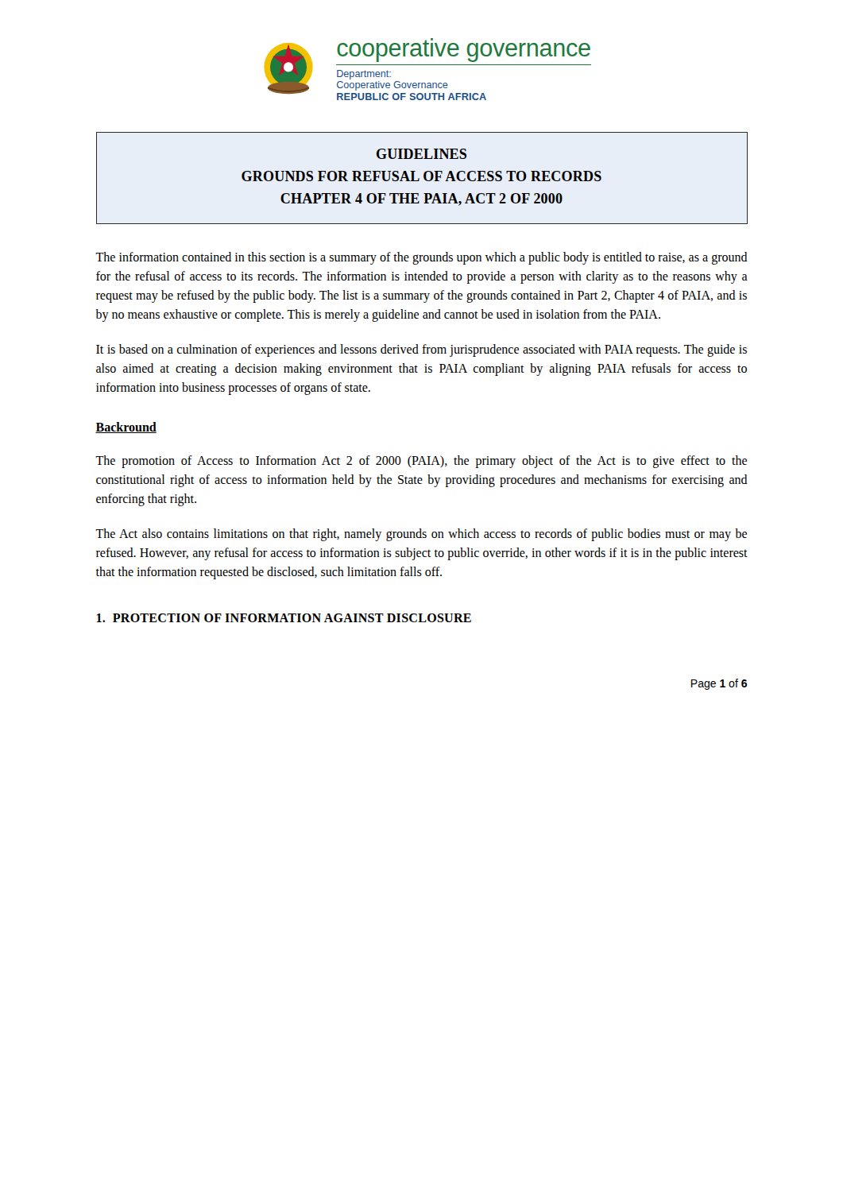cooperative governance
Department: Cooperative Governance REPUBLIC OF SOUTH AFRICA
GUIDELINES
GROUNDS FOR REFUSAL OF ACCESS TO RECORDS
CHAPTER 4 OF THE PAIA, ACT 2 OF 2000
The information contained in this section is a summary of the grounds upon which a public body is entitled to raise, as a ground for the refusal of access to its records. The information is intended to provide a person with clarity as to the reasons why a request may be refused by the public body. The list is a summary of the grounds contained in Part 2, Chapter 4 of PAIA, and is by no means exhaustive or complete. This is merely a guideline and cannot be used in isolation from the PAIA.
It is based on a culmination of experiences and lessons derived from jurisprudence associated with PAIA requests. The guide is also aimed at creating a decision making environment that is PAIA compliant by aligning PAIA refusals for access to information into business processes of organs of state.
Backround
The promotion of Access to Information Act 2 of 2000 (PAIA), the primary object of the Act is to give effect to the constitutional right of access to information held by the State by providing procedures and mechanisms for exercising and enforcing that right.
The Act also contains limitations on that right, namely grounds on which access to records of public bodies must or may be refused. However, any refusal for access to information is subject to public override, in other words if it is in the public interest that the information requested be disclosed, such limitation falls off.
1. PROTECTION OF INFORMATION AGAINST DISCLOSURE
Page 1 of 6